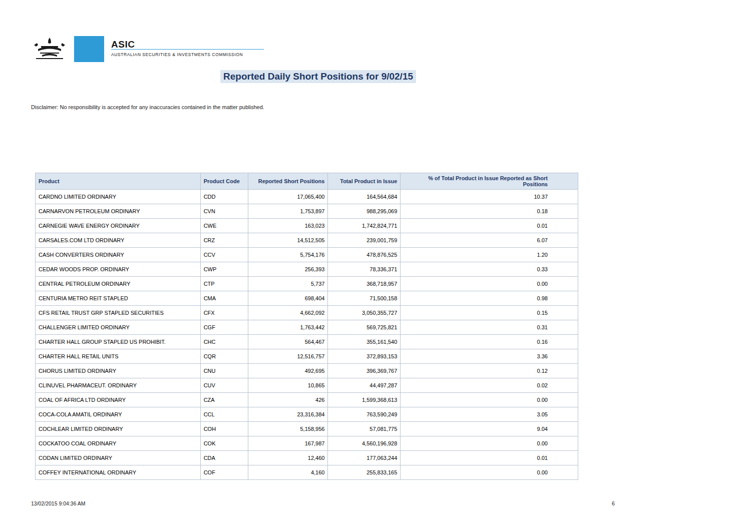ASIC
AUSTRALIAN SECURITIES & INVESTMENTS COMMISSION
Reported Daily Short Positions for 9/02/15
Disclaimer: No responsibility is accepted for any inaccuracies contained in the matter published.
| Product | Product Code | Reported Short Positions | Total Product in Issue | % of Total Product in Issue Reported as Short Positions |
| --- | --- | --- | --- | --- |
| CARDNO LIMITED ORDINARY | CDD | 17,065,400 | 164,564,684 | 10.37 |
| CARNARVON PETROLEUM ORDINARY | CVN | 1,753,897 | 988,295,069 | 0.18 |
| CARNEGIE WAVE ENERGY ORDINARY | CWE | 163,023 | 1,742,824,771 | 0.01 |
| CARSALES.COM LTD ORDINARY | CRZ | 14,512,505 | 239,001,759 | 6.07 |
| CASH CONVERTERS ORDINARY | CCV | 5,754,176 | 478,876,525 | 1.20 |
| CEDAR WOODS PROP. ORDINARY | CWP | 256,393 | 78,336,371 | 0.33 |
| CENTRAL PETROLEUM ORDINARY | CTP | 5,737 | 368,718,957 | 0.00 |
| CENTURIA METRO REIT STAPLED | CMA | 698,404 | 71,500,158 | 0.98 |
| CFS RETAIL TRUST GRP STAPLED SECURITIES | CFX | 4,662,092 | 3,050,355,727 | 0.15 |
| CHALLENGER LIMITED ORDINARY | CGF | 1,763,442 | 569,725,821 | 0.31 |
| CHARTER HALL GROUP STAPLED US PROHIBIT. | CHC | 564,467 | 355,161,540 | 0.16 |
| CHARTER HALL RETAIL UNITS | CQR | 12,516,757 | 372,893,153 | 3.36 |
| CHORUS LIMITED ORDINARY | CNU | 492,695 | 396,369,767 | 0.12 |
| CLINUVEL PHARMACEUT. ORDINARY | CUV | 10,865 | 44,497,287 | 0.02 |
| COAL OF AFRICA LTD ORDINARY | CZA | 426 | 1,599,368,613 | 0.00 |
| COCA-COLA AMATIL ORDINARY | CCL | 23,316,384 | 763,590,249 | 3.05 |
| COCHLEAR LIMITED ORDINARY | COH | 5,158,956 | 57,081,775 | 9.04 |
| COCKATOO COAL ORDINARY | COK | 167,987 | 4,560,196,928 | 0.00 |
| CODAN LIMITED ORDINARY | CDA | 12,460 | 177,063,244 | 0.01 |
| COFFEY INTERNATIONAL ORDINARY | COF | 4,160 | 255,833,165 | 0.00 |
13/02/2015 9:04:36 AM
6